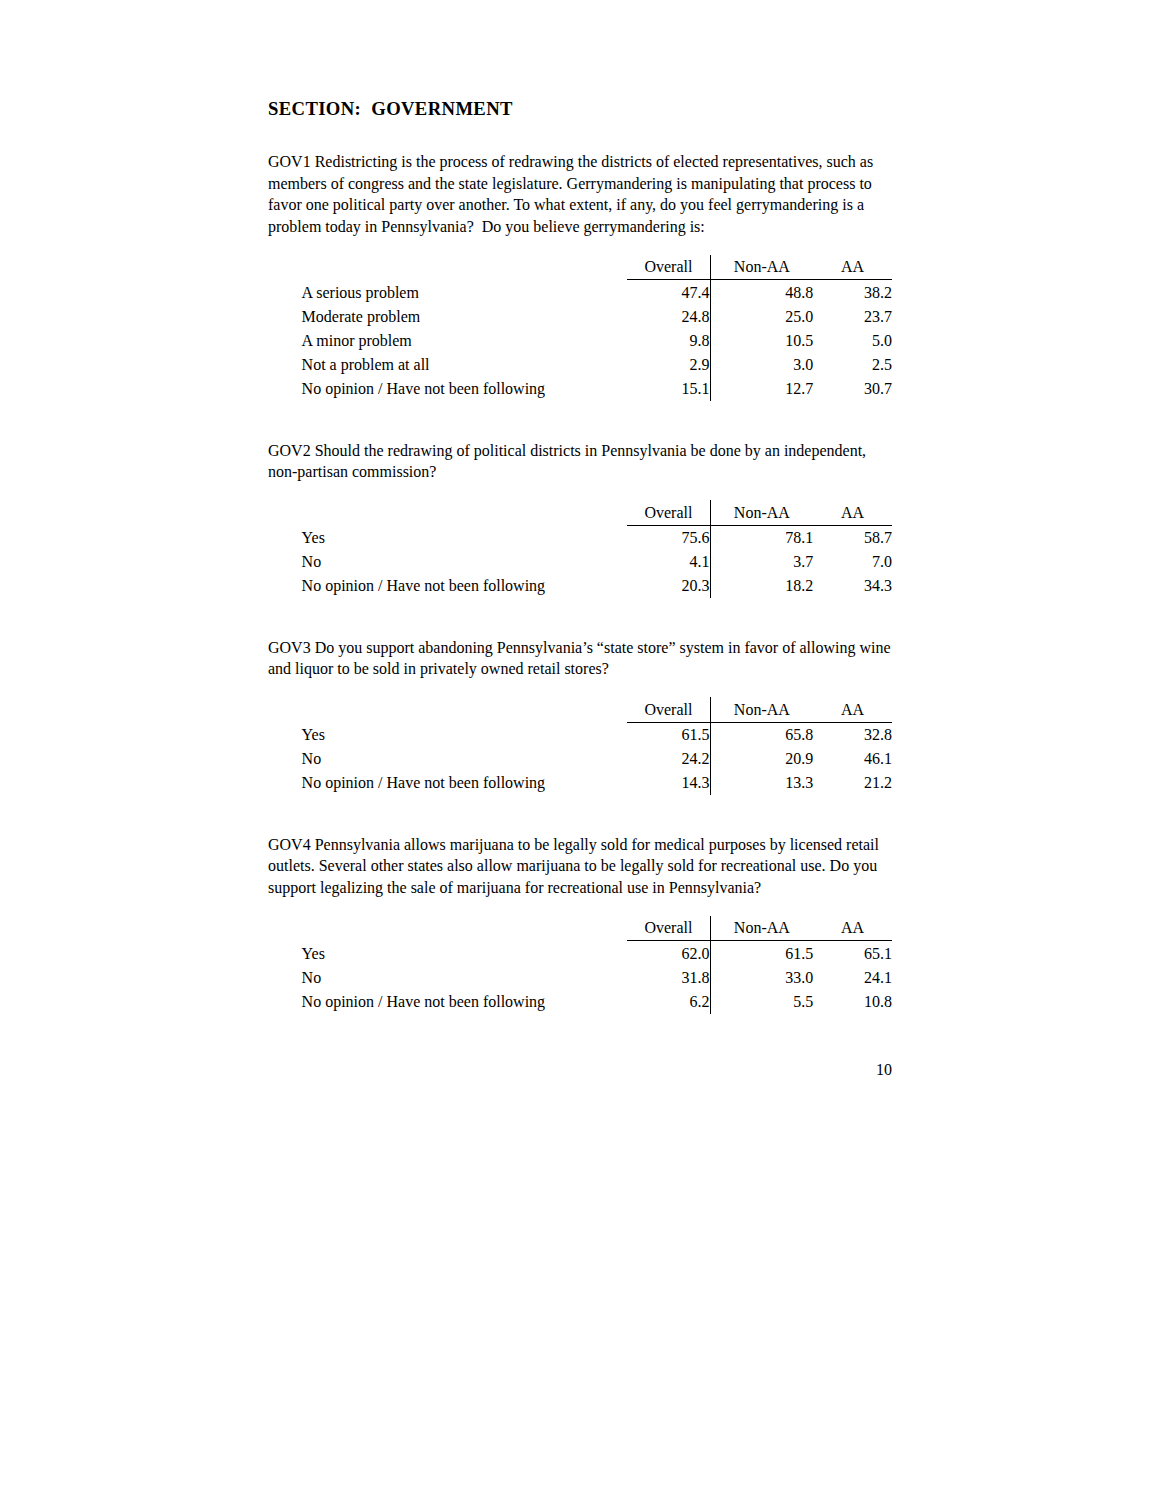SECTION: GOVERNMENT
GOV1 Redistricting is the process of redrawing the districts of elected representatives, such as members of congress and the state legislature. Gerrymandering is manipulating that process to favor one political party over another. To what extent, if any, do you feel gerrymandering is a problem today in Pennsylvania? Do you believe gerrymandering is:
| | Overall | Non-AA | AA |
| --- | --- | --- | --- |
| A serious problem | 47.4 | 48.8 | 38.2 |
| Moderate problem | 24.8 | 25.0 | 23.7 |
| A minor problem | 9.8 | 10.5 | 5.0 |
| Not a problem at all | 2.9 | 3.0 | 2.5 |
| No opinion / Have not been following | 15.1 | 12.7 | 30.7 |
GOV2 Should the redrawing of political districts in Pennsylvania be done by an independent, non-partisan commission?
| | Overall | Non-AA | AA |
| --- | --- | --- | --- |
| Yes | 75.6 | 78.1 | 58.7 |
| No | 4.1 | 3.7 | 7.0 |
| No opinion / Have not been following | 20.3 | 18.2 | 34.3 |
GOV3 Do you support abandoning Pennsylvania’s “state store” system in favor of allowing wine and liquor to be sold in privately owned retail stores?
| | Overall | Non-AA | AA |
| --- | --- | --- | --- |
| Yes | 61.5 | 65.8 | 32.8 |
| No | 24.2 | 20.9 | 46.1 |
| No opinion / Have not been following | 14.3 | 13.3 | 21.2 |
GOV4 Pennsylvania allows marijuana to be legally sold for medical purposes by licensed retail outlets. Several other states also allow marijuana to be legally sold for recreational use. Do you support legalizing the sale of marijuana for recreational use in Pennsylvania?
| | Overall | Non-AA | AA |
| --- | --- | --- | --- |
| Yes | 62.0 | 61.5 | 65.1 |
| No | 31.8 | 33.0 | 24.1 |
| No opinion / Have not been following | 6.2 | 5.5 | 10.8 |
10